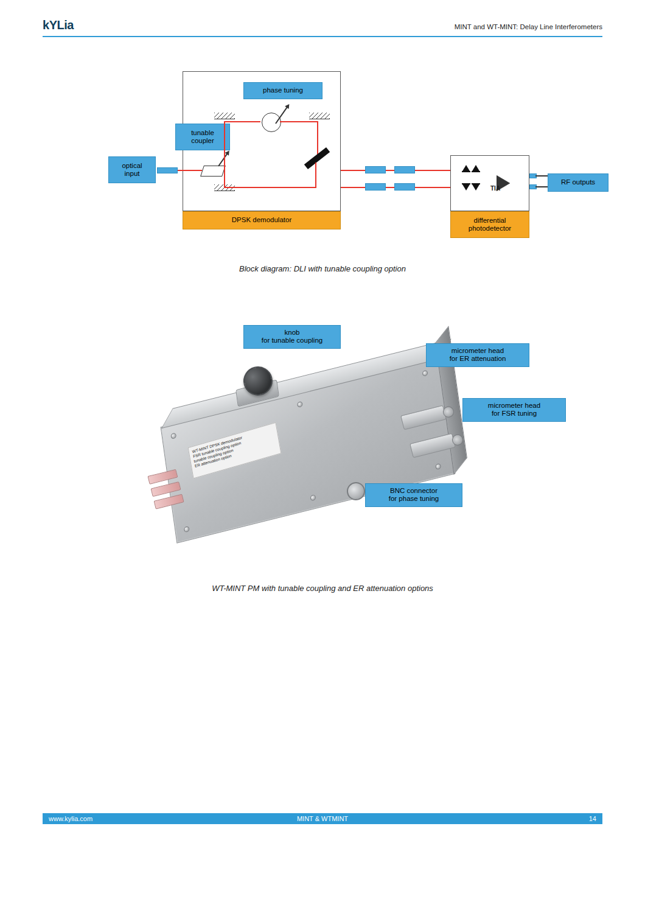kYLia
MINT and WT-MINT: Delay Line Interferometers
DPSK demodulator
phase tuning
tunable
coupler
optical
input
differential
photodetector
RF outputs
TIA
Block diagram: DLI with tunable coupling option
WT-MINT DPSK demodulator
FSR tunable coupling option
tunable coupling option
ER attenuation option
knob
for tunable coupling
micrometer head
for ER attenuation
micrometer head
for FSR tuning
BNC connector
for phase tuning
WT-MINT PM with tunable coupling and ER attenuation options
www.kylia.com 14
MINT & WTMINT